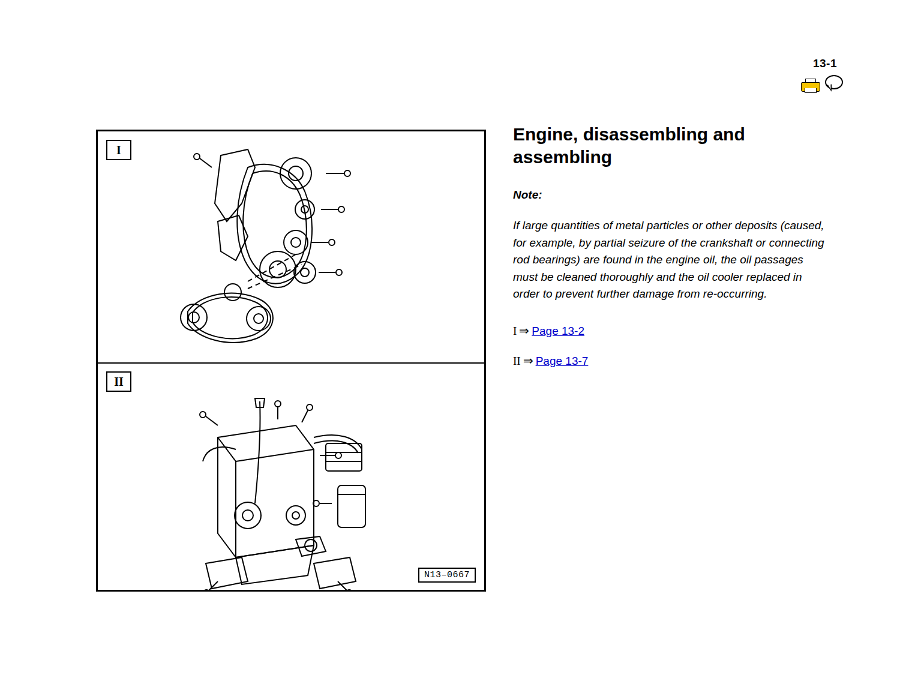13-1
I
II
N13–0667
Engine, disassembling and assembling
Note:
If large quantities of metal particles or other deposits (caused, for example, by partial seizure of the crankshaft or connecting rod bearings) are found in the engine oil, the oil passages must be cleaned thoroughly and the oil cooler replaced in order to prevent further damage from re-occurring.
I⇒Page 13-2
II⇒Page 13-7